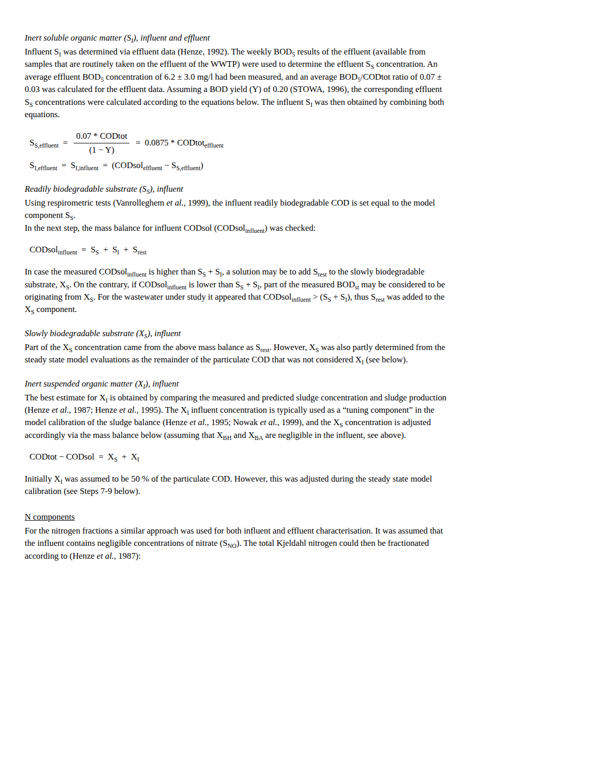Inert soluble organic matter (SI), influent and effluent
Influent SI was determined via effluent data (Henze, 1992). The weekly BOD5 results of the effluent (available from samples that are routinely taken on the effluent of the WWTP) were used to determine the effluent SS concentration. An average effluent BOD5 concentration of 6.2 ± 3.0 mg/l had been measured, and an average BOD5/CODtot ratio of 0.07 ± 0.03 was calculated for the effluent data. Assuming a BOD yield (Y) of 0.20 (STOWA, 1996), the corresponding effluent SS concentrations were calculated according to the equations below. The influent SI was then obtained by combining both equations.
SS,effluent = 0.07 * CODtot (1 − Y) = 0.0875 * CODtoteffluent
SI,effluent = SI,influent = (CODsoleffluent − SS,effluent)
Readily biodegradable substrate (SS), influent
Using respirometric tests (Vanrolleghem et al., 1999), the influent readily biodegradable COD is set equal to the model component SS.
In the next step, the mass balance for influent CODsol (CODsolinfluent) was checked:
CODsolinfluent = SS + SI + Srest
In case the measured CODsolinfluent is higher than SS + SI, a solution may be to add Srest to the slowly biodegradable substrate, XS. On the contrary, if CODsolinfluent is lower than SS + SI, part of the measured BODst may be considered to be originating from XS. For the wastewater under study it appeared that CODsolinfluent > (SS + SI), thus Srest was added to the XS component.
Slowly biodegradable substrate (XS), influent
Part of the XS concentration came from the above mass balance as Srest. However, XS was also partly determined from the steady state model evaluations as the remainder of the particulate COD that was not considered XI (see below).
Inert suspended organic matter (XI), influent
The best estimate for XI is obtained by comparing the measured and predicted sludge concentration and sludge production (Henze et al., 1987; Henze et al., 1995). The XI influent concentration is typically used as a “tuning component” in the model calibration of the sludge balance (Henze et al., 1995; Nowak et al., 1999), and the XS concentration is adjusted accordingly via the mass balance below (assuming that XBH and XBA are negligible in the influent, see above).
CODtot − CODsol = XS + XI
Initially XI was assumed to be 50 % of the particulate COD. However, this was adjusted during the steady state model calibration (see Steps 7-9 below).
N components
For the nitrogen fractions a similar approach was used for both influent and effluent characterisation. It was assumed that the influent contains negligible concentrations of nitrate (SNO). The total Kjeldahl nitrogen could then be fractionated according to (Henze et al., 1987):